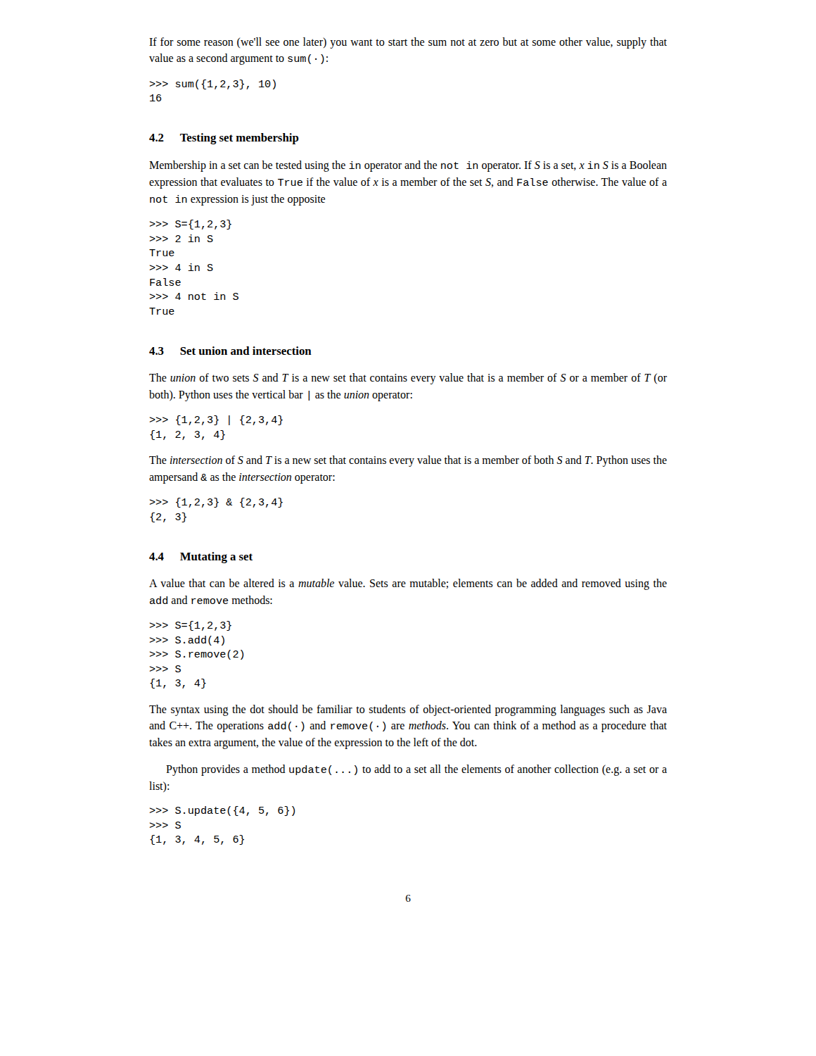If for some reason (we'll see one later) you want to start the sum not at zero but at some other value, supply that value as a second argument to sum(·):
>>> sum({1,2,3}, 10)
16
4.2 Testing set membership
Membership in a set can be tested using the in operator and the not in operator. If S is a set, x in S is a Boolean expression that evaluates to True if the value of x is a member of the set S, and False otherwise. The value of a not in expression is just the opposite
>>> S={1,2,3}
>>> 2 in S
True
>>> 4 in S
False
>>> 4 not in S
True
4.3 Set union and intersection
The union of two sets S and T is a new set that contains every value that is a member of S or a member of T (or both). Python uses the vertical bar | as the union operator:
>>> {1,2,3} | {2,3,4}
{1, 2, 3, 4}
The intersection of S and T is a new set that contains every value that is a member of both S and T. Python uses the ampersand & as the intersection operator:
>>> {1,2,3} & {2,3,4}
{2, 3}
4.4 Mutating a set
A value that can be altered is a mutable value. Sets are mutable; elements can be added and removed using the add and remove methods:
>>> S={1,2,3}
>>> S.add(4)
>>> S.remove(2)
>>> S
{1, 3, 4}
The syntax using the dot should be familiar to students of object-oriented programming languages such as Java and C++. The operations add(·) and remove(·) are methods. You can think of a method as a procedure that takes an extra argument, the value of the expression to the left of the dot.
Python provides a method update(...) to add to a set all the elements of another collection (e.g. a set or a list):
>>> S.update({4, 5, 6})
>>> S
{1, 3, 4, 5, 6}
6